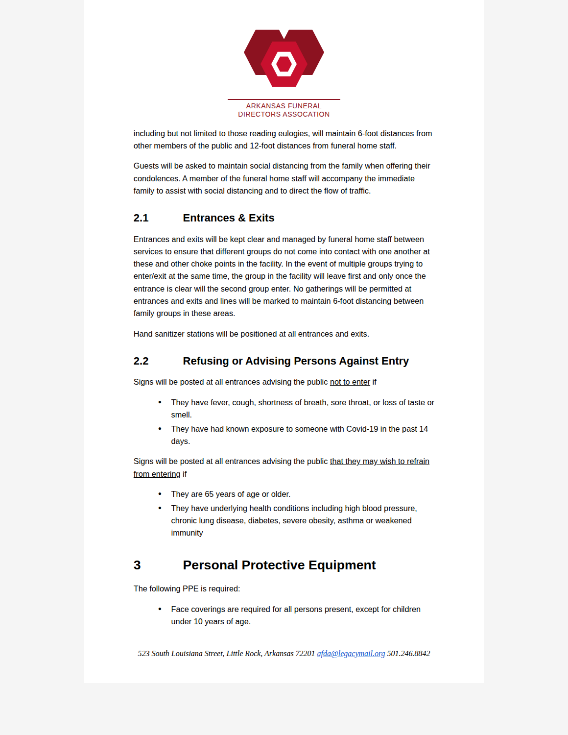ARKANSAS FUNERAL
DIRECTORS ASSOCATION
including but not limited to those reading eulogies, will maintain 6-foot distances from other members of the public and 12-foot distances from funeral home staff.
Guests will be asked to maintain social distancing from the family when offering their condolences. A member of the funeral home staff will accompany the immediate family to assist with social distancing and to direct the flow of traffic.
2.1 Entrances & Exits
Entrances and exits will be kept clear and managed by funeral home staff between services to ensure that different groups do not come into contact with one another at these and other choke points in the facility. In the event of multiple groups trying to enter/exit at the same time, the group in the facility will leave first and only once the entrance is clear will the second group enter. No gatherings will be permitted at entrances and exits and lines will be marked to maintain 6-foot distancing between family groups in these areas.
Hand sanitizer stations will be positioned at all entrances and exits.
2.2 Refusing or Advising Persons Against Entry
Signs will be posted at all entrances advising the public not to enter if
They have fever, cough, shortness of breath, sore throat, or loss of taste or smell.
They have had known exposure to someone with Covid-19 in the past 14 days.
Signs will be posted at all entrances advising the public that they may wish to refrain from entering if
They are 65 years of age or older.
They have underlying health conditions including high blood pressure, chronic lung disease, diabetes, severe obesity, asthma or weakened immunity
3 Personal Protective Equipment
The following PPE is required:
Face coverings are required for all persons present, except for children under 10 years of age.
523 South Louisiana Street, Little Rock, Arkansas 72201 afda@legacymail.org 501.246.8842